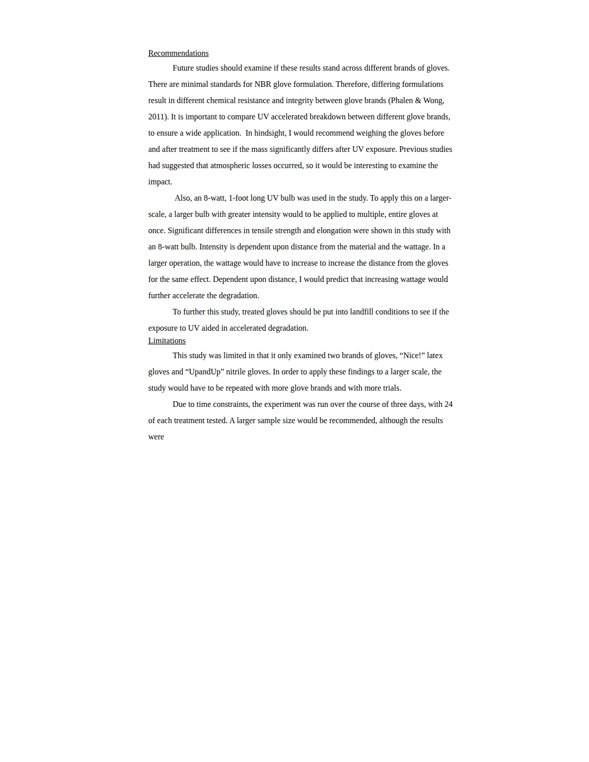Recommendations
Future studies should examine if these results stand across different brands of gloves. There are minimal standards for NBR glove formulation. Therefore, differing formulations result in different chemical resistance and integrity between glove brands (Phalen & Wong, 2011). It is important to compare UV accelerated breakdown between different glove brands, to ensure a wide application. In hindsight, I would recommend weighing the gloves before and after treatment to see if the mass significantly differs after UV exposure. Previous studies had suggested that atmospheric losses occurred, so it would be interesting to examine the impact.
Also, an 8-watt, 1-foot long UV bulb was used in the study. To apply this on a larger-scale, a larger bulb with greater intensity would to be applied to multiple, entire gloves at once. Significant differences in tensile strength and elongation were shown in this study with an 8-watt bulb. Intensity is dependent upon distance from the material and the wattage. In a larger operation, the wattage would have to increase to increase the distance from the gloves for the same effect. Dependent upon distance, I would predict that increasing wattage would further accelerate the degradation.
To further this study, treated gloves should be put into landfill conditions to see if the exposure to UV aided in accelerated degradation.
Limitations
This study was limited in that it only examined two brands of gloves, “Nice!” latex gloves and “UpandUp” nitrile gloves. In order to apply these findings to a larger scale, the study would have to be repeated with more glove brands and with more trials.
Due to time constraints, the experiment was run over the course of three days, with 24 of each treatment tested. A larger sample size would be recommended, although the results were